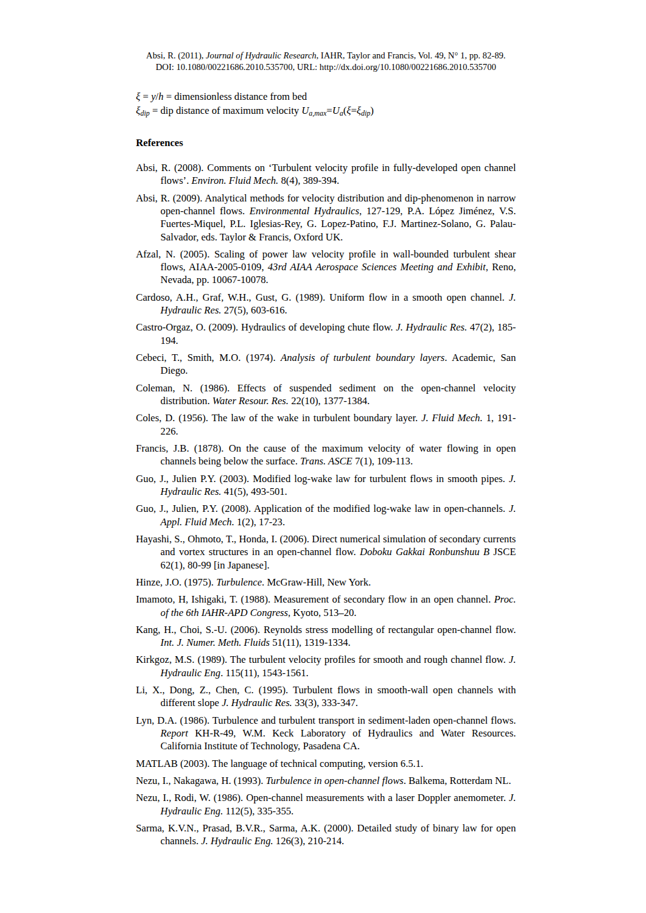Absi, R. (2011), Journal of Hydraulic Research, IAHR, Taylor and Francis, Vol. 49, N° 1, pp. 82-89. DOI: 10.1080/00221686.2010.535700, URL: http://dx.doi.org/10.1080/00221686.2010.535700
ξ = y/h = dimensionless distance from bed
ξdip = dip distance of maximum velocity Ua,max=Ua(ξ=ξdip)
References
Absi, R. (2008). Comments on ‘Turbulent velocity profile in fully-developed open channel flows’. Environ. Fluid Mech. 8(4), 389-394.
Absi, R. (2009). Analytical methods for velocity distribution and dip-phenomenon in narrow open-channel flows. Environmental Hydraulics, 127-129, P.A. López Jiménez, V.S. Fuertes-Miquel, P.L. Iglesias-Rey, G. Lopez-Patino, F.J. Martinez-Solano, G. Palau-Salvador, eds. Taylor & Francis, Oxford UK.
Afzal, N. (2005). Scaling of power law velocity profile in wall-bounded turbulent shear flows, AIAA-2005-0109, 43rd AIAA Aerospace Sciences Meeting and Exhibit, Reno, Nevada, pp. 10067-10078.
Cardoso, A.H., Graf, W.H., Gust, G. (1989). Uniform flow in a smooth open channel. J. Hydraulic Res. 27(5), 603-616.
Castro-Orgaz, O. (2009). Hydraulics of developing chute flow. J. Hydraulic Res. 47(2), 185-194.
Cebeci, T., Smith, M.O. (1974). Analysis of turbulent boundary layers. Academic, San Diego.
Coleman, N. (1986). Effects of suspended sediment on the open-channel velocity distribution. Water Resour. Res. 22(10), 1377-1384.
Coles, D. (1956). The law of the wake in turbulent boundary layer. J. Fluid Mech. 1, 191-226.
Francis, J.B. (1878). On the cause of the maximum velocity of water flowing in open channels being below the surface. Trans. ASCE 7(1), 109-113.
Guo, J., Julien P.Y. (2003). Modified log-wake law for turbulent flows in smooth pipes. J. Hydraulic Res. 41(5), 493-501.
Guo, J., Julien, P.Y. (2008). Application of the modified log-wake law in open-channels. J. Appl. Fluid Mech. 1(2), 17-23.
Hayashi, S., Ohmoto, T., Honda, I. (2006). Direct numerical simulation of secondary currents and vortex structures in an open-channel flow. Doboku Gakkai Ronbunshuu B JSCE 62(1), 80-99 [in Japanese].
Hinze, J.O. (1975). Turbulence. McGraw-Hill, New York.
Imamoto, H, Ishigaki, T. (1988). Measurement of secondary flow in an open channel. Proc. of the 6th IAHR-APD Congress, Kyoto, 513–20.
Kang, H., Choi, S.-U. (2006). Reynolds stress modelling of rectangular open-channel flow. Int. J. Numer. Meth. Fluids 51(11), 1319-1334.
Kirkgoz, M.S. (1989). The turbulent velocity profiles for smooth and rough channel flow. J. Hydraulic Eng. 115(11), 1543-1561.
Li, X., Dong, Z., Chen, C. (1995). Turbulent flows in smooth-wall open channels with different slope J. Hydraulic Res. 33(3), 333-347.
Lyn, D.A. (1986). Turbulence and turbulent transport in sediment-laden open-channel flows. Report KH-R-49, W.M. Keck Laboratory of Hydraulics and Water Resources. California Institute of Technology, Pasadena CA.
MATLAB (2003). The language of technical computing, version 6.5.1.
Nezu, I., Nakagawa, H. (1993). Turbulence in open-channel flows. Balkema, Rotterdam NL.
Nezu, I., Rodi, W. (1986). Open-channel measurements with a laser Doppler anemometer. J. Hydraulic Eng. 112(5), 335-355.
Sarma, K.V.N., Prasad, B.V.R., Sarma, A.K. (2000). Detailed study of binary law for open channels. J. Hydraulic Eng. 126(3), 210-214.